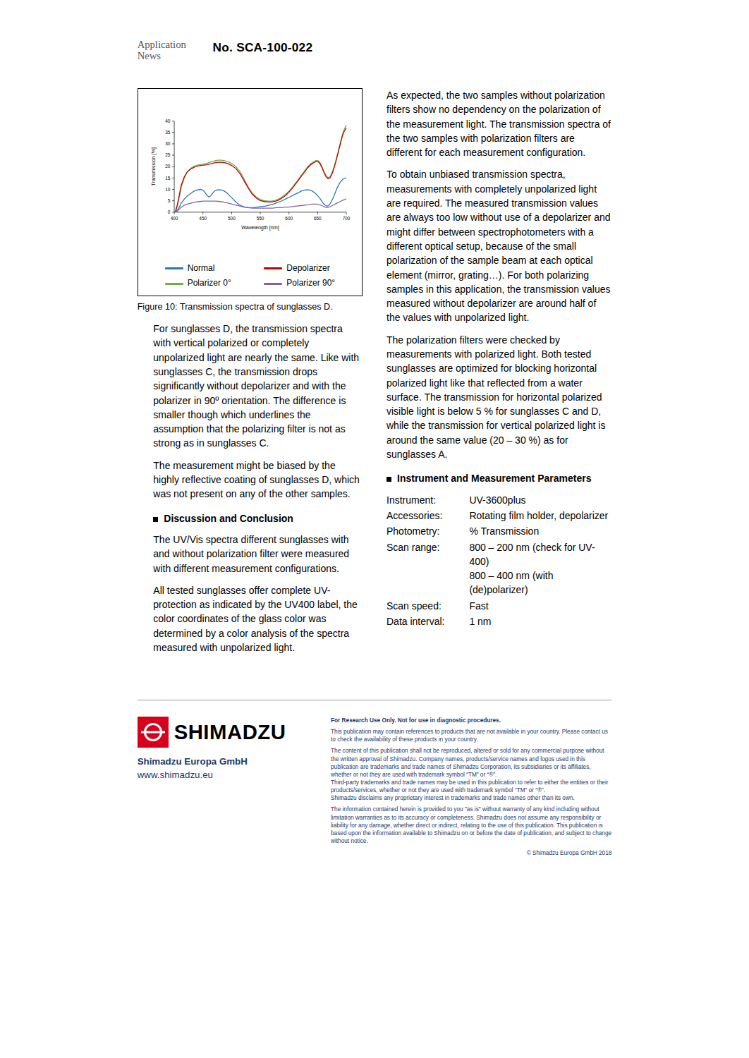Application News
No. SCA-100-022
0 5 10 15 20 25 30 35 40 400 450 500 550 600 650 700 Wavelength [nm] Transmission [%]
Normal
Depolarizer
Polarizer 0°
Polarizer 90°
Figure 10: Transmission spectra of sunglasses D.
For sunglasses D, the transmission spectra with vertical polarized or completely unpolarized light are nearly the same. Like with sunglasses C, the transmission drops significantly without depolarizer and with the polarizer in 90º orientation. The difference is smaller though which underlines the assumption that the polarizing filter is not as strong as in sunglasses C.
The measurement might be biased by the highly reflective coating of sunglasses D, which was not present on any of the other samples.
Discussion and Conclusion
The UV/Vis spectra different sunglasses with and without polarization filter were measured with different measurement configurations.
All tested sunglasses offer complete UV-protection as indicated by the UV400 label, the color coordinates of the glass color was determined by a color analysis of the spectra measured with unpolarized light.
As expected, the two samples without polarization filters show no dependency on the polarization of the measurement light. The transmission spectra of the two samples with polarization filters are different for each measurement configuration.
To obtain unbiased transmission spectra, measurements with completely unpolarized light are required. The measured transmission values are always too low without use of a depolarizer and might differ between spectrophotometers with a different optical setup, because of the small polarization of the sample beam at each optical element (mirror, grating…). For both polarizing samples in this application, the transmission values measured without depolarizer are around half of the values with unpolarized light.
The polarization filters were checked by measurements with polarized light. Both tested sunglasses are optimized for blocking horizontal polarized light like that reflected from a water surface. The transmission for horizontal polarized visible light is below 5 % for sunglasses C and D, while the transmission for vertical polarized light is around the same value (20 – 30 %) as for sunglasses A.
Instrument and Measurement Parameters
Instrument:
UV-3600plus
Accessories:
Rotating film holder, depolarizer
Photometry:
% Transmission
Scan range:
800 – 200 nm (check for UV-400)
800 – 400 nm (with (de)polarizer)
Scan speed:
Fast
Data interval:
1 nm
SHIMADZU
Shimadzu Europa GmbH
www.shimadzu.eu
For Research Use Only. Not for use in diagnostic procedures.
This publication may contain references to products that are not available in your country. Please contact us to check the availability of these products in your country.
The content of this publication shall not be reproduced, altered or sold for any commercial purpose without the written approval of Shimadzu. Company names, products/service names and logos used in this publication are trademarks and trade names of Shimadzu Corporation, its subsidiaries or its affiliates, whether or not they are used with trademark symbol “TM” or “®”.
Third-party trademarks and trade names may be used in this publication to refer to either the entities or their products/services, whether or not they are used with trademark symbol “TM” or “®”.
Shimadzu disclaims any proprietary interest in trademarks and trade names other than its own.
The information contained herein is provided to you "as is" without warranty of any kind including without limitation warranties as to its accuracy or completeness. Shimadzu does not assume any responsibility or liability for any damage, whether direct or indirect, relating to the use of this publication. This publication is based upon the information available to Shimadzu on or before the date of publication, and subject to change without notice.
© Shimadzu Europa GmbH 2018